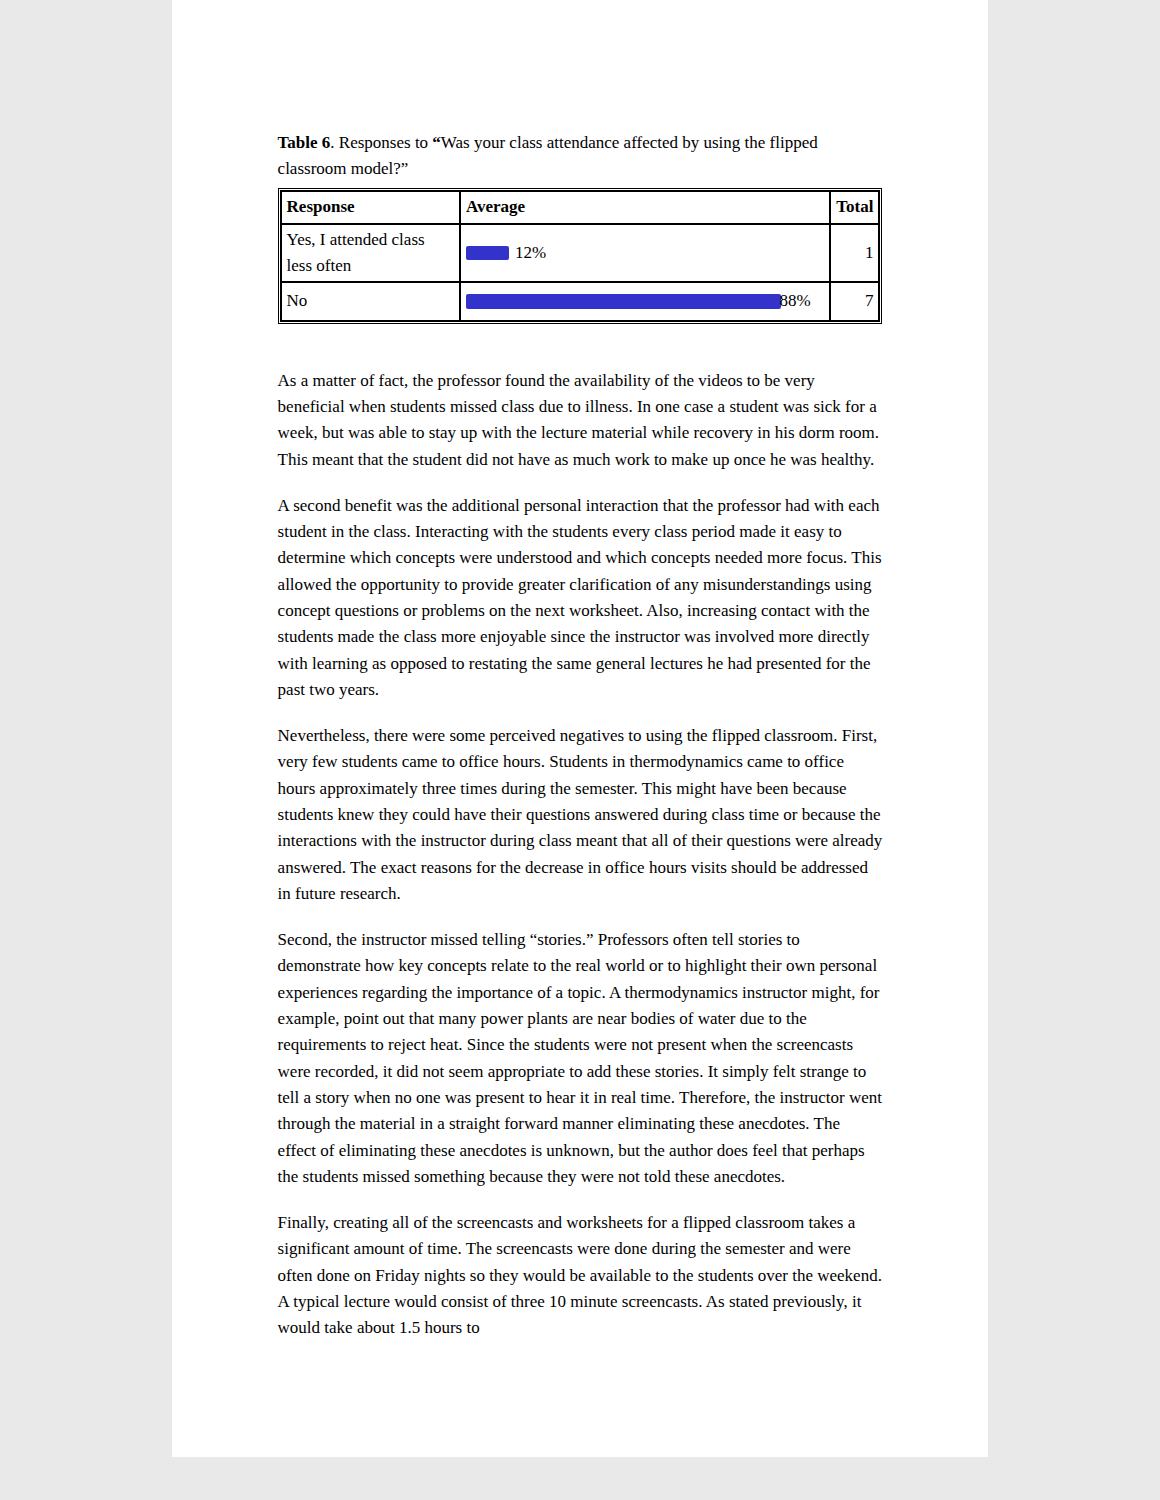Table 6. Responses to “Was your class attendance affected by using the flipped classroom model?”
| Response | Average | Total |
| --- | --- | --- |
| Yes, I attended class less often | 12% | 1 |
| No | 88% | 7 |
As a matter of fact, the professor found the availability of the videos to be very beneficial when students missed class due to illness. In one case a student was sick for a week, but was able to stay up with the lecture material while recovery in his dorm room. This meant that the student did not have as much work to make up once he was healthy.
A second benefit was the additional personal interaction that the professor had with each student in the class. Interacting with the students every class period made it easy to determine which concepts were understood and which concepts needed more focus. This allowed the opportunity to provide greater clarification of any misunderstandings using concept questions or problems on the next worksheet. Also, increasing contact with the students made the class more enjoyable since the instructor was involved more directly with learning as opposed to restating the same general lectures he had presented for the past two years.
Nevertheless, there were some perceived negatives to using the flipped classroom. First, very few students came to office hours. Students in thermodynamics came to office hours approximately three times during the semester. This might have been because students knew they could have their questions answered during class time or because the interactions with the instructor during class meant that all of their questions were already answered. The exact reasons for the decrease in office hours visits should be addressed in future research.
Second, the instructor missed telling “stories.” Professors often tell stories to demonstrate how key concepts relate to the real world or to highlight their own personal experiences regarding the importance of a topic. A thermodynamics instructor might, for example, point out that many power plants are near bodies of water due to the requirements to reject heat. Since the students were not present when the screencasts were recorded, it did not seem appropriate to add these stories. It simply felt strange to tell a story when no one was present to hear it in real time. Therefore, the instructor went through the material in a straight forward manner eliminating these anecdotes. The effect of eliminating these anecdotes is unknown, but the author does feel that perhaps the students missed something because they were not told these anecdotes.
Finally, creating all of the screencasts and worksheets for a flipped classroom takes a significant amount of time. The screencasts were done during the semester and were often done on Friday nights so they would be available to the students over the weekend. A typical lecture would consist of three 10 minute screencasts. As stated previously, it would take about 1.5 hours to